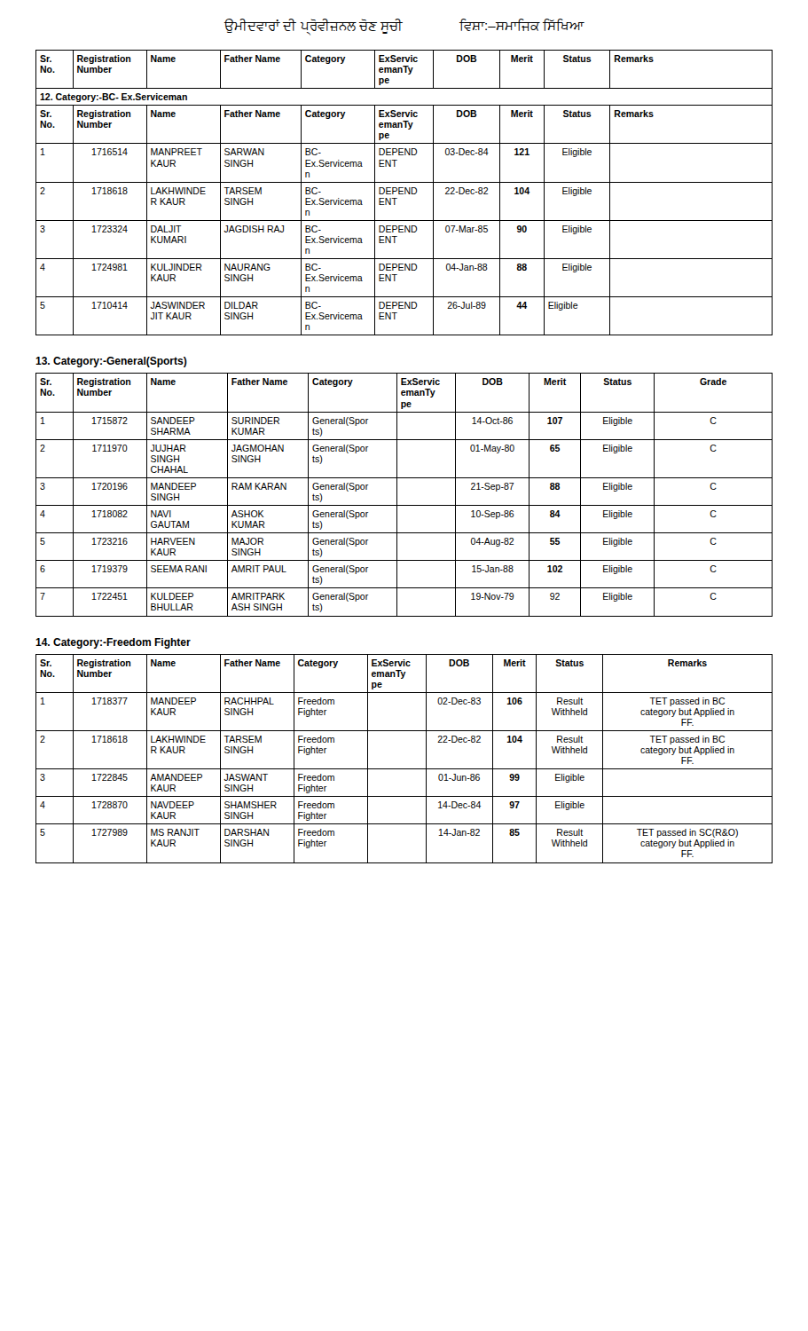ਉਮੀਦਵਾਰਾਂ ਦੀ ਪ੍ਰੋਵੀਜ਼ਨਲ ਚੋਣ ਸੂਚੀ ਵਿਸ਼ਾ:–ਸਮਾਜਿਕ ਸਿੱਖਿਆ
| Sr. No. | Registration Number | Name | Father Name | Category | ExServic emanTy pe | DOB | Merit | Status | Remarks |
| --- | --- | --- | --- | --- | --- | --- | --- | --- | --- |
| 12. Category:-BC- Ex.Serviceman |
| Sr. No. | Registration Number | Name | Father Name | Category | ExServic emanTy pe | DOB | Merit | Status | Remarks |
| 1 | 1716514 | MANPREET KAUR | SARWAN SINGH | BC- Ex.Servicema n | DEPEND ENT | 03-Dec-84 | 121 | Eligible | |
| 2 | 1718618 | LAKHWINDE R KAUR | TARSEM SINGH | BC- Ex.Servicema n | DEPEND ENT | 22-Dec-82 | 104 | Eligible | |
| 3 | 1723324 | DALJIT KUMARI | JAGDISH RAJ | BC- Ex.Servicema n | DEPEND ENT | 07-Mar-85 | 90 | Eligible | |
| 4 | 1724981 | KULJINDER KAUR | NAURANG SINGH | BC- Ex.Servicema n | DEPEND ENT | 04-Jan-88 | 88 | Eligible | |
| 5 | 1710414 | JASWINDER JIT KAUR | DILDAR SINGH | BC- Ex.Servicema n | DEPEND ENT | 26-Jul-89 | 44 | Eligible | |
13. Category:-General(Sports)
| Sr. No. | Registration Number | Name | Father Name | Category | ExServic emanTy pe | DOB | Merit | Status | Grade |
| --- | --- | --- | --- | --- | --- | --- | --- | --- | --- |
| 1 | 1715872 | SANDEEP SHARMA | SURINDER KUMAR | General(Spor ts) | | 14-Oct-86 | 107 | Eligible | C |
| 2 | 1711970 | JUJHAR SINGH CHAHAL | JAGMOHAN SINGH | General(Spor ts) | | 01-May-80 | 65 | Eligible | C |
| 3 | 1720196 | MANDEEP SINGH | RAM KARAN | General(Spor ts) | | 21-Sep-87 | 88 | Eligible | C |
| 4 | 1718082 | NAVI GAUTAM | ASHOK KUMAR | General(Spor ts) | | 10-Sep-86 | 84 | Eligible | C |
| 5 | 1723216 | HARVEEN KAUR | MAJOR SINGH | General(Spor ts) | | 04-Aug-82 | 55 | Eligible | C |
| 6 | 1719379 | SEEMA RANI | AMRIT PAUL | General(Spor ts) | | 15-Jan-88 | 102 | Eligible | C |
| 7 | 1722451 | KULDEEP BHULLAR | AMRITPARK ASH SINGH | General(Spor ts) | | 19-Nov-79 | 92 | Eligible | C |
14. Category:-Freedom Fighter
| Sr. No. | Registration Number | Name | Father Name | Category | ExServic emanTy pe | DOB | Merit | Status | Remarks |
| --- | --- | --- | --- | --- | --- | --- | --- | --- | --- |
| 1 | 1718377 | MANDEEP KAUR | RACHHPAL SINGH | Freedom Fighter | | 02-Dec-83 | 106 | Result Withheld | TET passed in BC category but Applied in FF. |
| 2 | 1718618 | LAKHWINDE R KAUR | TARSEM SINGH | Freedom Fighter | | 22-Dec-82 | 104 | Result Withheld | TET passed in BC category but Applied in FF. |
| 3 | 1722845 | AMANDEEP KAUR | JASWANT SINGH | Freedom Fighter | | 01-Jun-86 | 99 | Eligible | |
| 4 | 1728870 | NAVDEEP KAUR | SHAMSHER SINGH | Freedom Fighter | | 14-Dec-84 | 97 | Eligible | |
| 5 | 1727989 | MS RANJIT KAUR | DARSHAN SINGH | Freedom Fighter | | 14-Jan-82 | 85 | Result Withheld | TET passed in SC(R&O) category but Applied in FF. |